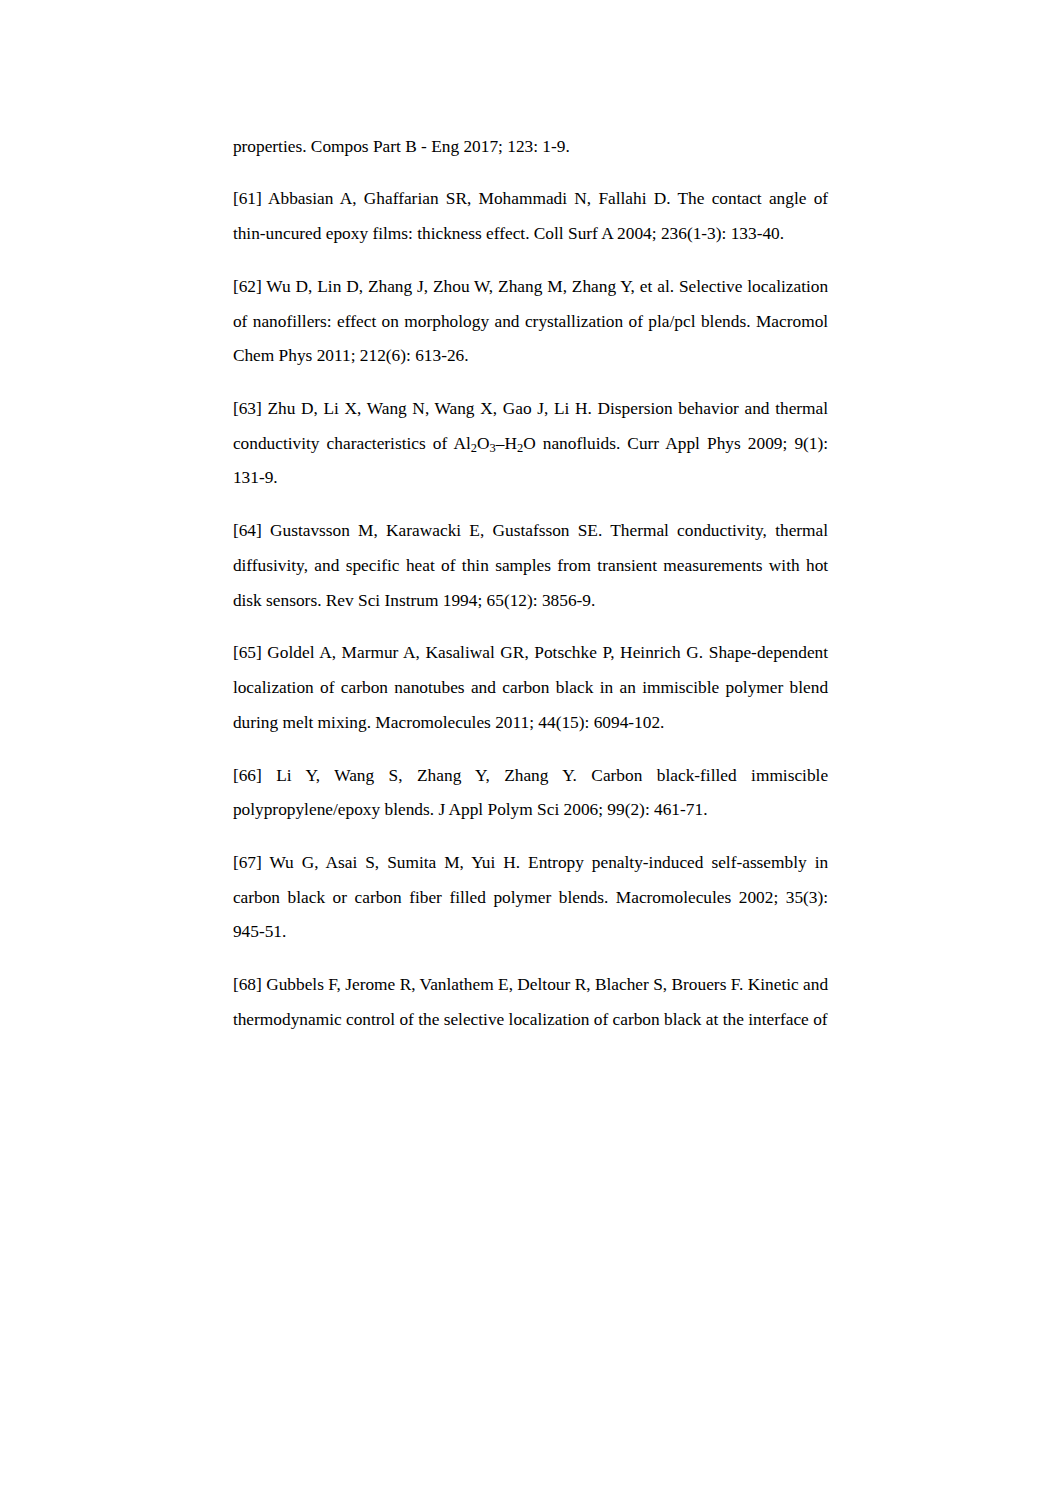properties. Compos Part B - Eng 2017; 123: 1-9.
[61] Abbasian A, Ghaffarian SR, Mohammadi N, Fallahi D. The contact angle of thin-uncured epoxy films: thickness effect. Coll Surf A 2004; 236(1-3): 133-40.
[62] Wu D, Lin D, Zhang J, Zhou W, Zhang M, Zhang Y, et al. Selective localization of nanofillers: effect on morphology and crystallization of pla/pcl blends. Macromol Chem Phys 2011; 212(6): 613-26.
[63] Zhu D, Li X, Wang N, Wang X, Gao J, Li H. Dispersion behavior and thermal conductivity characteristics of Al2O3–H2O nanofluids. Curr Appl Phys 2009; 9(1): 131-9.
[64] Gustavsson M, Karawacki E, Gustafsson SE. Thermal conductivity, thermal diffusivity, and specific heat of thin samples from transient measurements with hot disk sensors. Rev Sci Instrum 1994; 65(12): 3856-9.
[65] Goldel A, Marmur A, Kasaliwal GR, Potschke P, Heinrich G. Shape-dependent localization of carbon nanotubes and carbon black in an immiscible polymer blend during melt mixing. Macromolecules 2011; 44(15): 6094-102.
[66] Li Y, Wang S, Zhang Y, Zhang Y. Carbon black-filled immiscible polypropylene/epoxy blends. J Appl Polym Sci 2006; 99(2): 461-71.
[67] Wu G, Asai S, Sumita M, Yui H. Entropy penalty-induced self-assembly in carbon black or carbon fiber filled polymer blends. Macromolecules 2002; 35(3): 945-51.
[68] Gubbels F, Jerome R, Vanlathem E, Deltour R, Blacher S, Brouers F. Kinetic and thermodynamic control of the selective localization of carbon black at the interface of